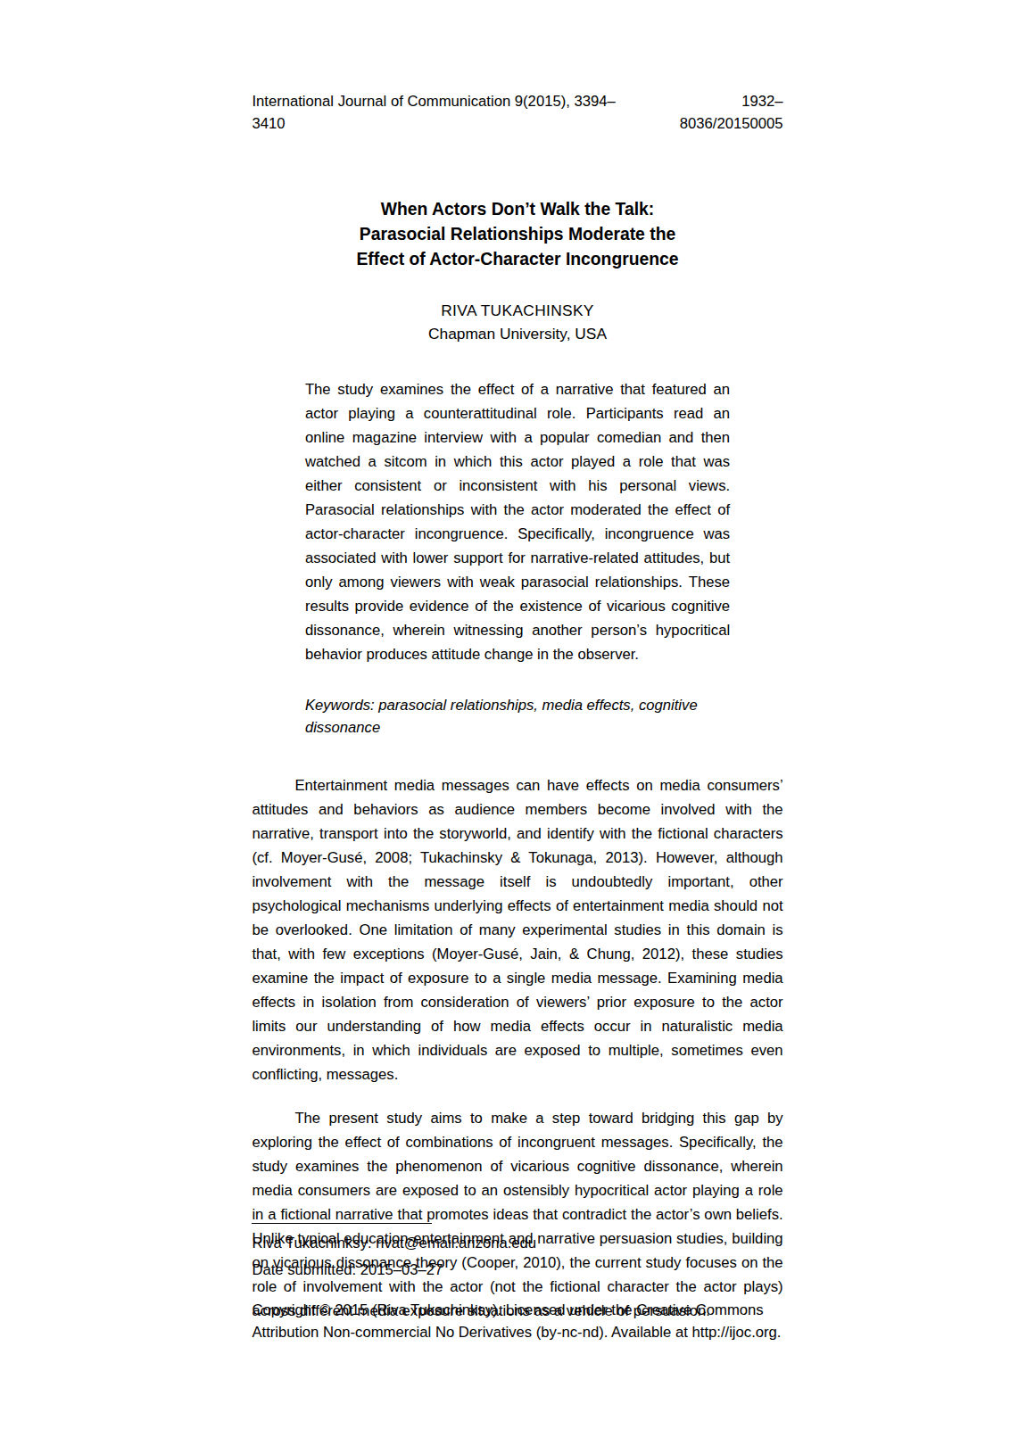International Journal of Communication 9(2015), 3394–3410
1932–8036/20150005
When Actors Don’t Walk the Talk:
Parasocial Relationships Moderate the
Effect of Actor-Character Incongruence
RIVA TUKACHINSKY
Chapman University, USA
The study examines the effect of a narrative that featured an actor playing a counterattitudinal role. Participants read an online magazine interview with a popular comedian and then watched a sitcom in which this actor played a role that was either consistent or inconsistent with his personal views. Parasocial relationships with the actor moderated the effect of actor-character incongruence. Specifically, incongruence was associated with lower support for narrative-related attitudes, but only among viewers with weak parasocial relationships. These results provide evidence of the existence of vicarious cognitive dissonance, wherein witnessing another person’s hypocritical behavior produces attitude change in the observer.
Keywords: parasocial relationships, media effects, cognitive dissonance
Entertainment media messages can have effects on media consumers’ attitudes and behaviors as audience members become involved with the narrative, transport into the storyworld, and identify with the fictional characters (cf. Moyer-Gusé, 2008; Tukachinsky & Tokunaga, 2013). However, although involvement with the message itself is undoubtedly important, other psychological mechanisms underlying effects of entertainment media should not be overlooked. One limitation of many experimental studies in this domain is that, with few exceptions (Moyer-Gusé, Jain, & Chung, 2012), these studies examine the impact of exposure to a single media message. Examining media effects in isolation from consideration of viewers’ prior exposure to the actor limits our understanding of how media effects occur in naturalistic media environments, in which individuals are exposed to multiple, sometimes even conflicting, messages.
The present study aims to make a step toward bridging this gap by exploring the effect of combinations of incongruent messages. Specifically, the study examines the phenomenon of vicarious cognitive dissonance, wherein media consumers are exposed to an ostensibly hypocritical actor playing a role in a fictional narrative that promotes ideas that contradict the actor’s own beliefs. Unlike typical education-entertainment and narrative persuasion studies, building on vicarious dissonance theory (Cooper, 2010), the current study focuses on the role of involvement with the actor (not the fictional character the actor plays) across different media exposure situations as a vehicle of persuasion.
Riva Tukachinksy: rivat@email.arizona.edu
Date submitted: 2015–03–27
Copyright © 2015 (Riva Tukachinksy). Licensed under the Creative Commons Attribution Non-commercial No Derivatives (by-nc-nd). Available at http://ijoc.org.